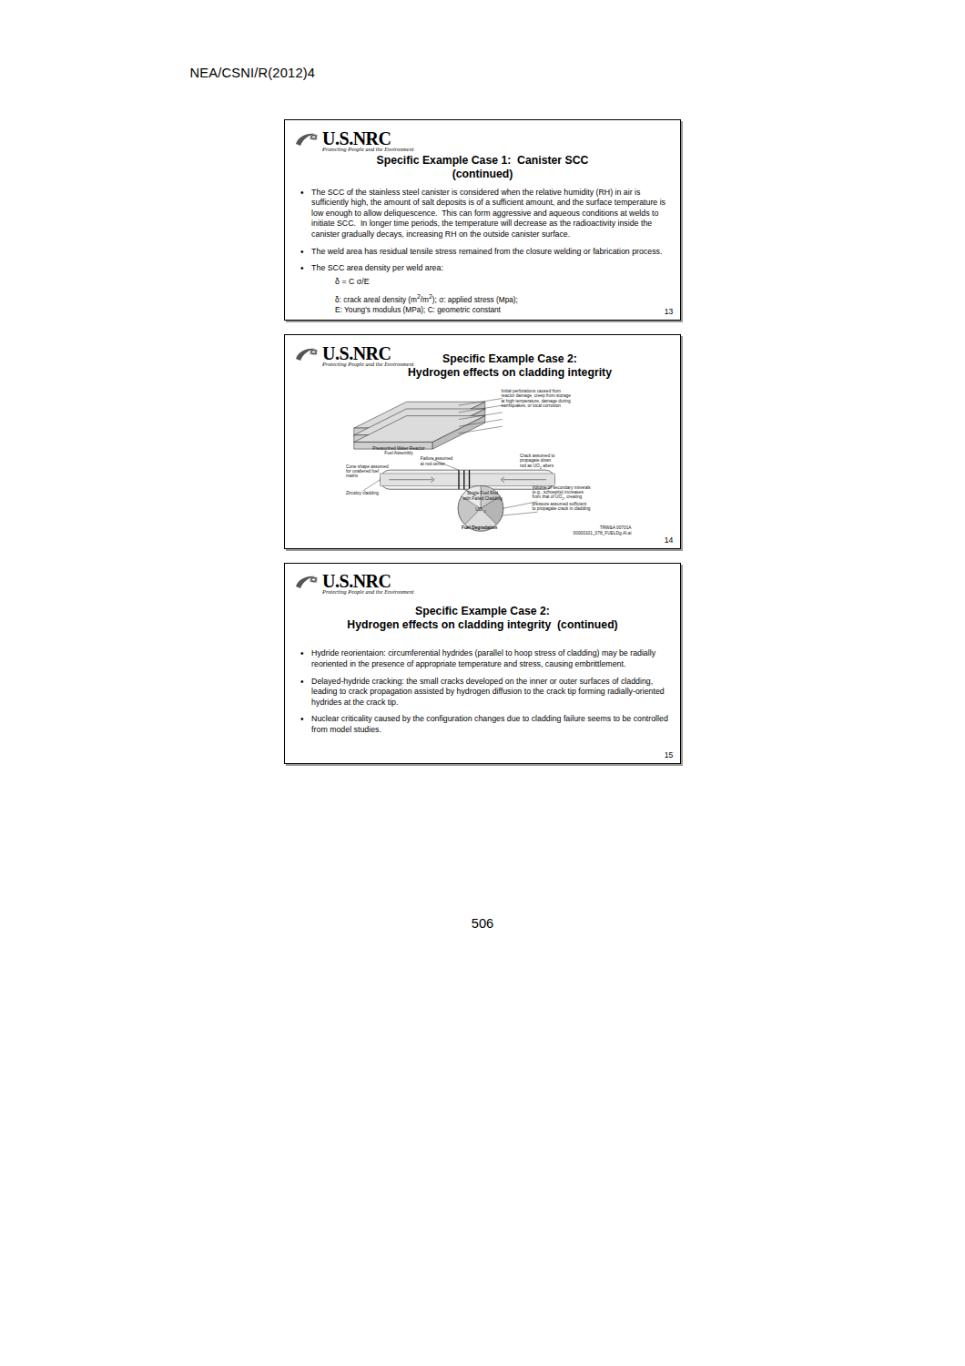NEA/CSNI/R(2012)4
U.S.NRC
Protecting People and the Environment
Specific Example Case 1: Canister SCC
(continued)
The SCC of the stainless steel canister is considered when the relative humidity (RH) in air is sufficiently high, the amount of salt deposits is of a sufficient amount, and the surface temperature is low enough to allow deliquescence. This can form aggressive and aqueous conditions at welds to initiate SCC. In longer time periods, the temperature will decrease as the radioactivity inside the canister gradually decays, increasing RH on the outside canister surface.
The weld area has residual tensile stress remained from the closure welding or fabrication process.
The SCC area density per weld area:
δ = C σ/E
δ: crack areal density (m2/m2); σ: applied stress (Mpa);
E: Young's modulus (MPa); C: geometric constant
13
U.S.NRC
Protecting People and the Environment
Specific Example Case 2:
Hydrogen effects on cladding integrity
UO 2
Initial perforations caused from
reactor damage, creep from storage
at high temperature, damage during
earthquakes, or local corrosion
Pressurized Water Reactor
Fuel Assembly
Failure assumed
at rod center
Crack assumed to
propagate down
rod as UO2 alters
Cone shape assumed
for unaltered fuel
matrix
Single Fuel Rod
with Failed Cladding
Zircaloy cladding
Volume of secondary minerals
(e.g., schoepite) increases
from that of UO2, creating
pressure assumed sufficient
to propagate crack in cladding
Fuel Degradation
TRW&A 00701A
00000101_078_FUELDg.AI.ai
14
U.S.NRC
Protecting People and the Environment
Specific Example Case 2:
Hydrogen effects on cladding integrity (continued)
Hydride reorientaion: circumferential hydrides (parallel to hoop stress of cladding) may be radially reoriented in the presence of appropriate temperature and stress, causing embrittlement.
Delayed-hydride cracking: the small cracks developed on the inner or outer surfaces of cladding, leading to crack propagation assisted by hydrogen diffusion to the crack tip forming radially-oriented hydrides at the crack tip.
Nuclear criticality caused by the configuration changes due to cladding failure seems to be controlled from model studies.
15
506